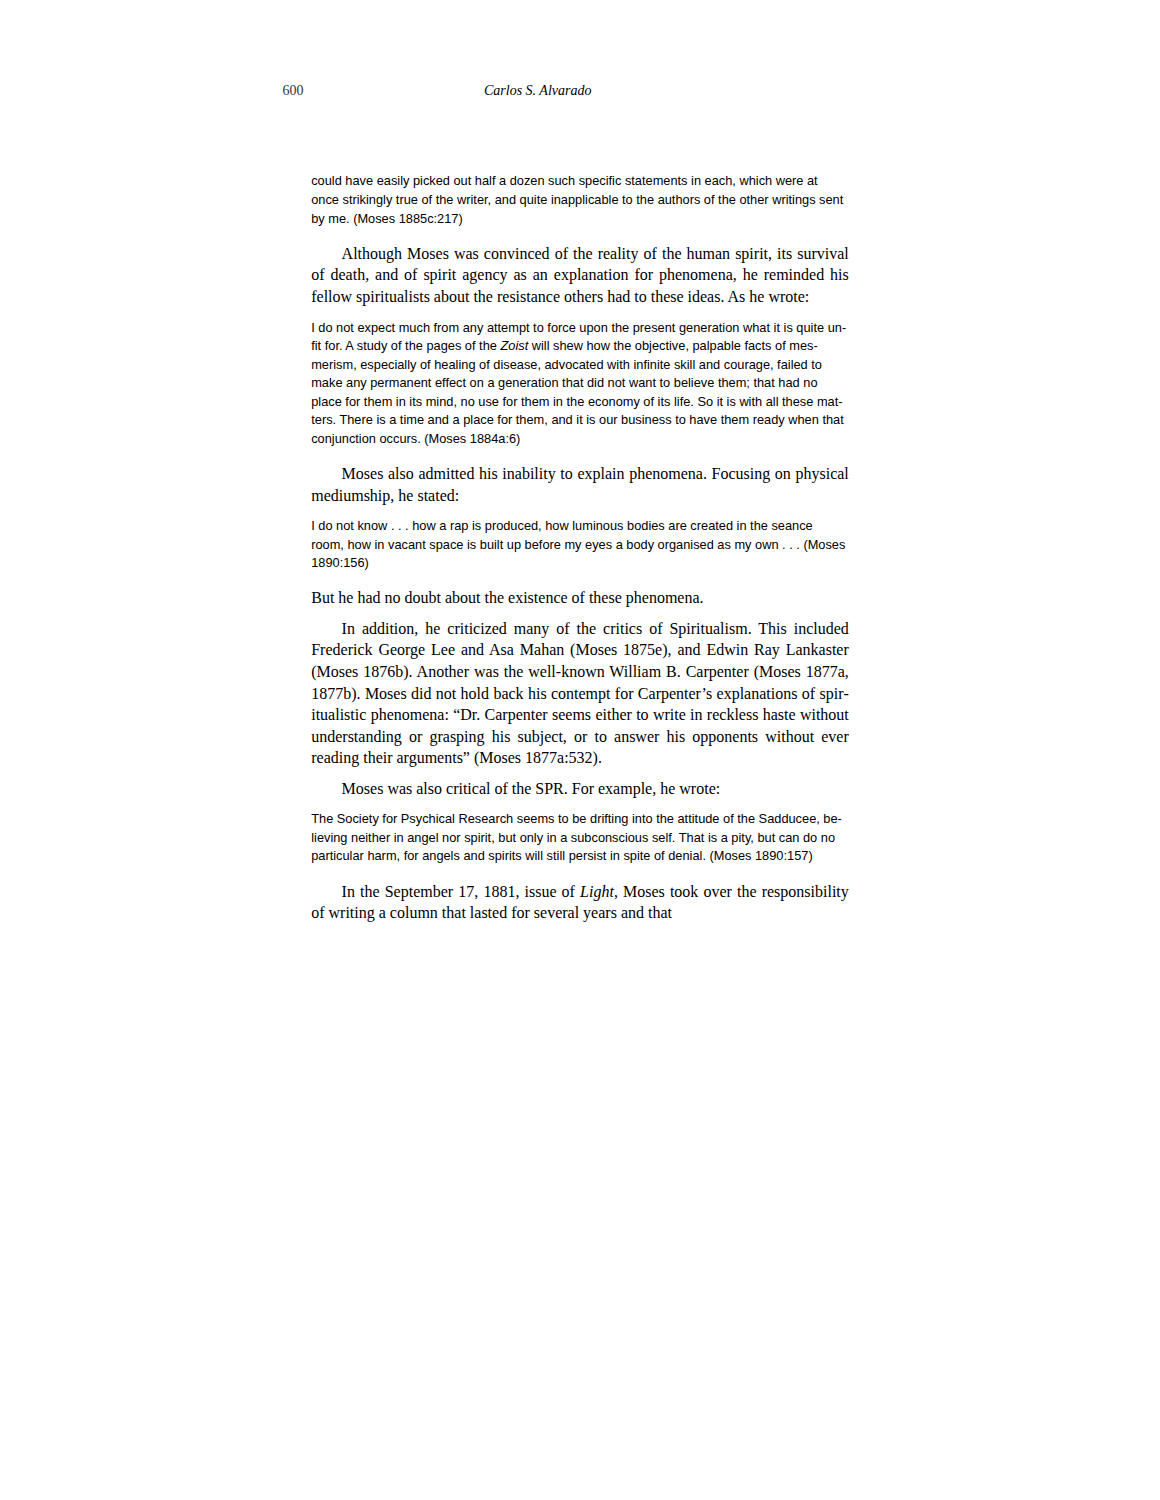600 Carlos S. Alvarado
could have easily picked out half a dozen such specific statements in each, which were at once strikingly true of the writer, and quite inapplicable to the authors of the other writings sent by me. (Moses 1885c:217)
Although Moses was convinced of the reality of the human spirit, its survival of death, and of spirit agency as an explanation for phenomena, he reminded his fellow spiritualists about the resistance others had to these ideas. As he wrote:
I do not expect much from any attempt to force upon the present generation what it is quite unfit for. A study of the pages of the Zoist will shew how the objective, palpable facts of mesmerism, especially of healing of disease, advocated with infinite skill and courage, failed to make any permanent effect on a generation that did not want to believe them; that had no place for them in its mind, no use for them in the economy of its life. So it is with all these matters. There is a time and a place for them, and it is our business to have them ready when that conjunction occurs. (Moses 1884a:6)
Moses also admitted his inability to explain phenomena. Focusing on physical mediumship, he stated:
I do not know . . . how a rap is produced, how luminous bodies are created in the seance room, how in vacant space is built up before my eyes a body organised as my own . . . (Moses 1890:156)
But he had no doubt about the existence of these phenomena.
In addition, he criticized many of the critics of Spiritualism. This included Frederick George Lee and Asa Mahan (Moses 1875e), and Edwin Ray Lankaster (Moses 1876b). Another was the well-known William B. Carpenter (Moses 1877a, 1877b). Moses did not hold back his contempt for Carpenter’s explanations of spiritualistic phenomena: “Dr. Carpenter seems either to write in reckless haste without understanding or grasping his subject, or to answer his opponents without ever reading their arguments” (Moses 1877a:532).
Moses was also critical of the SPR. For example, he wrote:
The Society for Psychical Research seems to be drifting into the attitude of the Sadducee, believing neither in angel nor spirit, but only in a subconscious self. That is a pity, but can do no particular harm, for angels and spirits will still persist in spite of denial. (Moses 1890:157)
In the September 17, 1881, issue of Light, Moses took over the responsibility of writing a column that lasted for several years and that